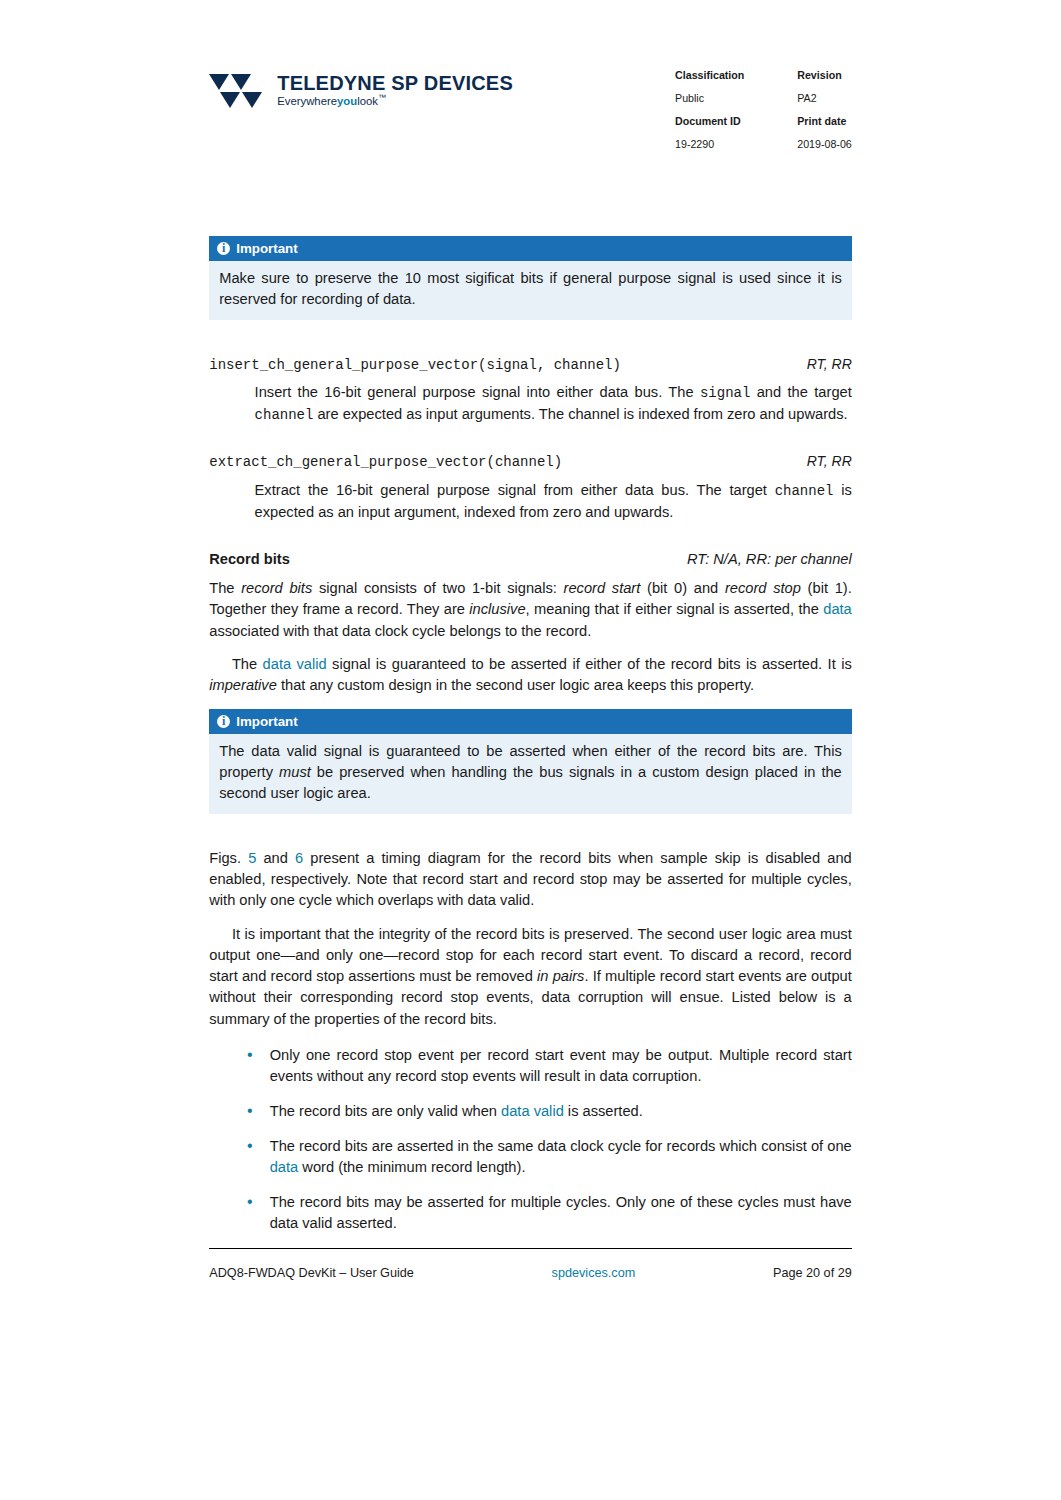TELEDYNE SP DEVICES
Everywhereyoulook™
Classification Revision
Public PA2
Document ID Print date
19-2290 2019-08-06
i Important
Make sure to preserve the 10 most sigificat bits if general purpose signal is used since it is reserved for recording of data.
insert_ch_general_purpose_vector(signal, channel) RT, RR
Insert the 16-bit general purpose signal into either data bus. The signal and the target channel are expected as input arguments. The channel is indexed from zero and upwards.
extract_ch_general_purpose_vector(channel) RT, RR
Extract the 16-bit general purpose signal from either data bus. The target channel is expected as an input argument, indexed from zero and upwards.
Record bits RT: N/A, RR: per channel
The record bits signal consists of two 1-bit signals: record start (bit 0) and record stop (bit 1). Together they frame a record. They are inclusive, meaning that if either signal is asserted, the data associated with that data clock cycle belongs to the record.
The data valid signal is guaranteed to be asserted if either of the record bits is asserted. It is imperative that any custom design in the second user logic area keeps this property.
i Important
The data valid signal is guaranteed to be asserted when either of the record bits are. This property must be preserved when handling the bus signals in a custom design placed in the second user logic area.
Figs. 5 and 6 present a timing diagram for the record bits when sample skip is disabled and enabled, respectively. Note that record start and record stop may be asserted for multiple cycles, with only one cycle which overlaps with data valid.
It is important that the integrity of the record bits is preserved. The second user logic area must output one—and only one—record stop for each record start event. To discard a record, record start and record stop assertions must be removed in pairs. If multiple record start events are output without their corresponding record stop events, data corruption will ensue. Listed below is a summary of the properties of the record bits.
Only one record stop event per record start event may be output. Multiple record start events without any record stop events will result in data corruption.
The record bits are only valid when data valid is asserted.
The record bits are asserted in the same data clock cycle for records which consist of one data word (the minimum record length).
The record bits may be asserted for multiple cycles. Only one of these cycles must have data valid asserted.
ADQ8-FWDAQ DevKit – User Guide spdevices.com Page 20 of 29